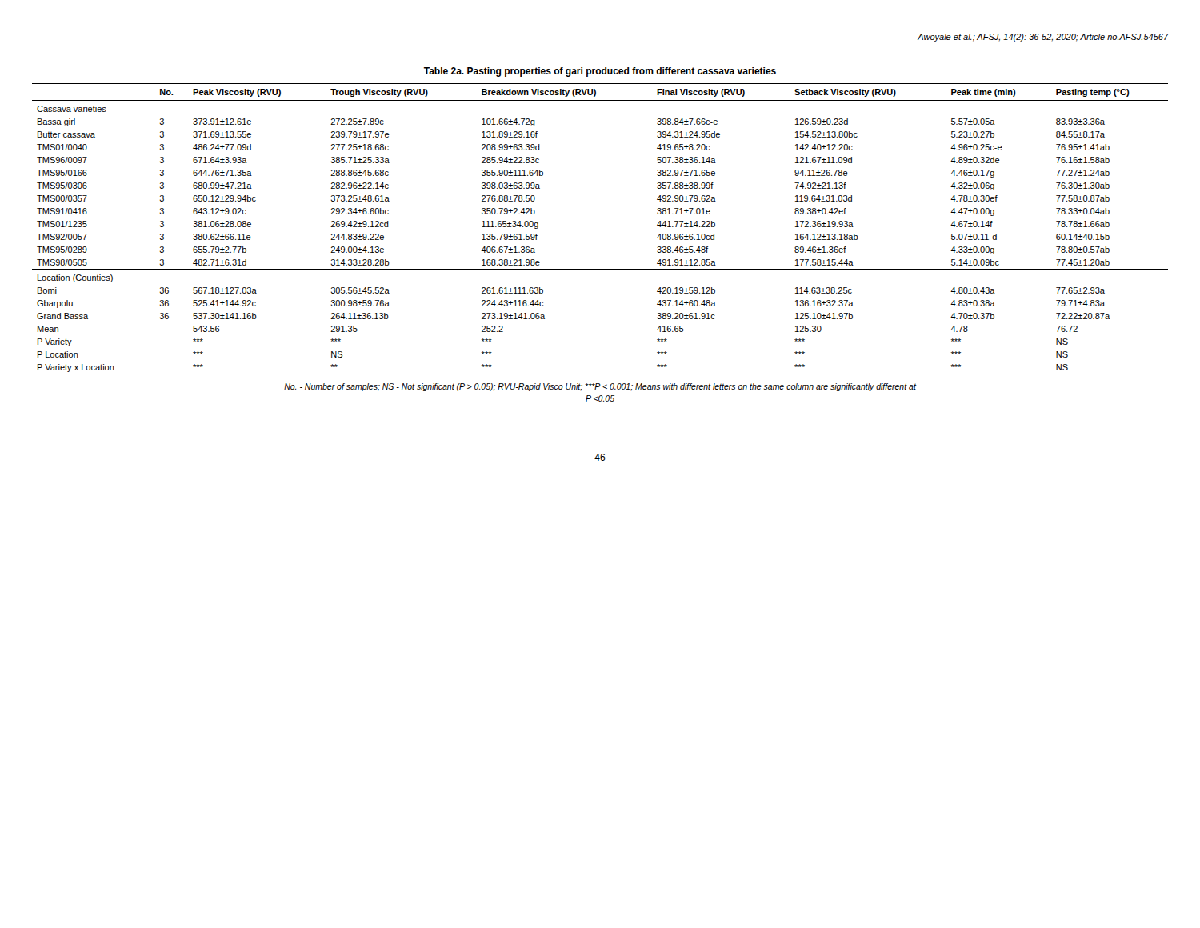Awoyale et al.; AFSJ, 14(2): 36-52, 2020; Article no.AFSJ.54567
Table 2a. Pasting properties of gari produced from different cassava varieties
| | No. | Peak Viscosity (RVU) | Trough Viscosity (RVU) | Breakdown Viscosity (RVU) | Final Viscosity (RVU) | Setback Viscosity (RVU) | Peak time (min) | Pasting temp (°C) |
| --- | --- | --- | --- | --- | --- | --- | --- | --- |
| Cassava varieties |
| Bassa girl | 3 | 373.91±12.61e | 272.25±7.89c | 101.66±4.72g | 398.84±7.66c-e | 126.59±0.23d | 5.57±0.05a | 83.93±3.36a |
| Butter cassava | 3 | 371.69±13.55e | 239.79±17.97e | 131.89±29.16f | 394.31±24.95de | 154.52±13.80bc | 5.23±0.27b | 84.55±8.17a |
| TMS01/0040 | 3 | 486.24±77.09d | 277.25±18.68c | 208.99±63.39d | 419.65±8.20c | 142.40±12.20c | 4.96±0.25c-e | 76.95±1.41ab |
| TMS96/0097 | 3 | 671.64±3.93a | 385.71±25.33a | 285.94±22.83c | 507.38±36.14a | 121.67±11.09d | 4.89±0.32de | 76.16±1.58ab |
| TMS95/0166 | 3 | 644.76±71.35a | 288.86±45.68c | 355.90±111.64b | 382.97±71.65e | 94.11±26.78e | 4.46±0.17g | 77.27±1.24ab |
| TMS95/0306 | 3 | 680.99±47.21a | 282.96±22.14c | 398.03±63.99a | 357.88±38.99f | 74.92±21.13f | 4.32±0.06g | 76.30±1.30ab |
| TMS00/0357 | 3 | 650.12±29.94bc | 373.25±48.61a | 276.88±78.50 | 492.90±79.62a | 119.64±31.03d | 4.78±0.30ef | 77.58±0.87ab |
| TMS91/0416 | 3 | 643.12±9.02c | 292.34±6.60bc | 350.79±2.42b | 381.71±7.01e | 89.38±0.42ef | 4.47±0.00g | 78.33±0.04ab |
| TMS01/1235 | 3 | 381.06±28.08e | 269.42±9.12cd | 111.65±34.00g | 441.77±14.22b | 172.36±19.93a | 4.67±0.14f | 78.78±1.66ab |
| TMS92/0057 | 3 | 380.62±66.11e | 244.83±9.22e | 135.79±61.59f | 408.96±6.10cd | 164.12±13.18ab | 5.07±0.11-d | 60.14±40.15b |
| TMS95/0289 | 3 | 655.79±2.77b | 249.00±4.13e | 406.67±1.36a | 338.46±5.48f | 89.46±1.36ef | 4.33±0.00g | 78.80±0.57ab |
| TMS98/0505 | 3 | 482.71±6.31d | 314.33±28.28b | 168.38±21.98e | 491.91±12.85a | 177.58±15.44a | 5.14±0.09bc | 77.45±1.20ab |
| Location (Counties) |
| Bomi | 36 | 567.18±127.03a | 305.56±45.52a | 261.61±111.63b | 420.19±59.12b | 114.63±38.25c | 4.80±0.43a | 77.65±2.93a |
| Gbarpolu | 36 | 525.41±144.92c | 300.98±59.76a | 224.43±116.44c | 437.14±60.48a | 136.16±32.37a | 4.83±0.38a | 79.71±4.83a |
| Grand Bassa | 36 | 537.30±141.16b | 264.11±36.13b | 273.19±141.06a | 389.20±61.91c | 125.10±41.97b | 4.70±0.37b | 72.22±20.87a |
| Mean | | 543.56 | 291.35 | 252.2 | 416.65 | 125.30 | 4.78 | 76.72 |
| P Variety | | *** | *** | *** | *** | *** | *** | NS |
| P Location | | *** | NS | *** | *** | *** | *** | NS |
| P Variety x Location | | *** | ** | *** | *** | *** | *** | NS |
No. - Number of samples; NS - Not significant (P > 0.05); RVU-Rapid Visco Unit; ***P < 0.001; Means with different letters on the same column are significantly different at
P <0.05
46